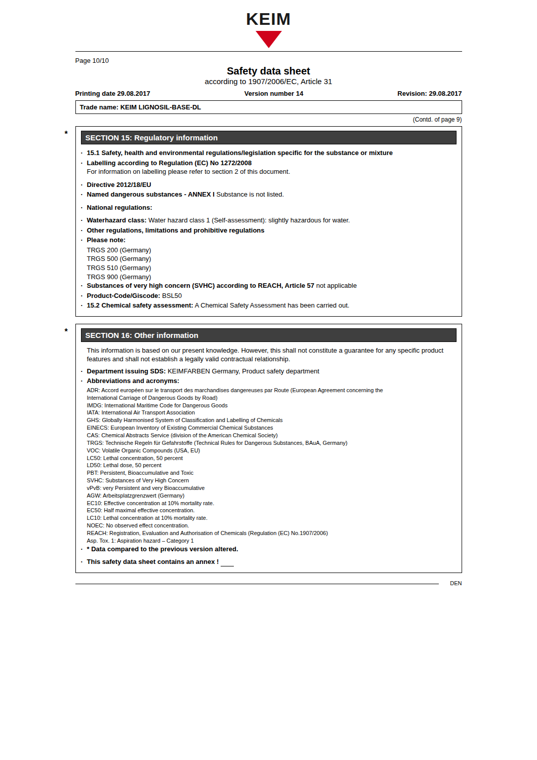KEIM
Page 10/10
Safety data sheet
according to 1907/2006/EC, Article 31
Printing date 29.08.2017 Version number 14 Revision: 29.08.2017
Trade name: KEIM LIGNOSIL-BASE-DL
(Contd. of page 9)
*
SECTION 15: Regulatory information
15.1 Safety, health and environmental regulations/legislation specific for the substance or mixture
Labelling according to Regulation (EC) No 1272/2008
For information on labelling please refer to section 2 of this document.
Directive 2012/18/EU
Named dangerous substances - ANNEX I Substance is not listed.
National regulations:
Waterhazard class: Water hazard class 1 (Self-assessment): slightly hazardous for water.
Other regulations, limitations and prohibitive regulations
Please note:
TRGS 200 (Germany)
TRGS 500 (Germany)
TRGS 510 (Germany)
TRGS 900 (Germany)
Substances of very high concern (SVHC) according to REACH, Article 57 not applicable
Product-Code/Giscode: BSL50
15.2 Chemical safety assessment: A Chemical Safety Assessment has been carried out.
*
SECTION 16: Other information
This information is based on our present knowledge. However, this shall not constitute a guarantee for any specific product features and shall not establish a legally valid contractual relationship.
Department issuing SDS: KEIMFARBEN Germany, Product safety department
Abbreviations and acronyms:
ADR: Accord européen sur le transport des marchandises dangereuses par Route (European Agreement concerning the
International Carriage of Dangerous Goods by Road)
IMDG: International Maritime Code for Dangerous Goods
IATA: International Air Transport Association
GHS: Globally Harmonised System of Classification and Labelling of Chemicals
EINECS: European Inventory of Existing Commercial Chemical Substances
CAS: Chemical Abstracts Service (division of the American Chemical Society)
TRGS: Technische Regeln für Gefahrstoffe (Technical Rules for Dangerous Substances, BAuA, Germany)
VOC: Volatile Organic Compounds (USA, EU)
LC50: Lethal concentration, 50 percent
LD50: Lethal dose, 50 percent
PBT: Persistent, Bioaccumulative and Toxic
SVHC: Substances of Very High Concern
vPvB: very Persistent and very Bioaccumulative
AGW: Arbeitsplatzgrenzwert (Germany)
EC10: Effective concentration at 10% mortality rate.
EC50: Half maximal effective concentration.
LC10: Lethal concentration at 10% mortality rate.
NOEC: No observed effect concentration.
REACH: Registration, Evaluation and Authorisation of Chemicals (Regulation (EC) No.1907/2006)
Asp. Tox. 1: Aspiration hazard – Category 1
* Data compared to the previous version altered.
This safety data sheet contains an annex !
DEN